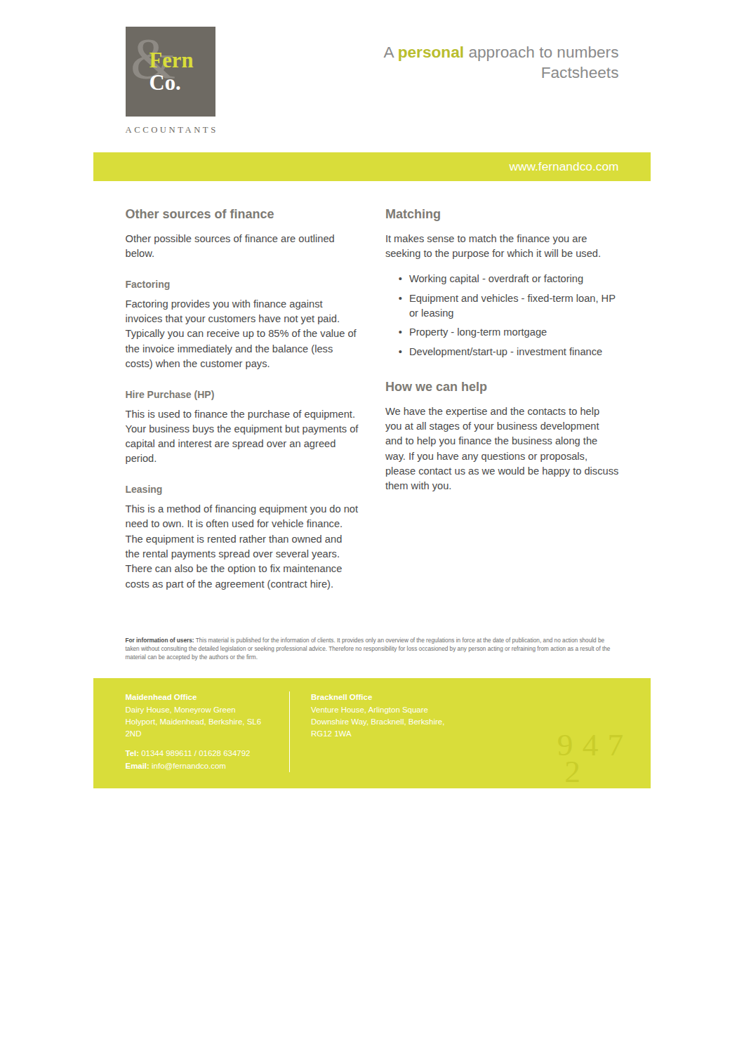&
Fern
Co.
ACCOUNTANTS
A personal approach to numbers
Factsheets
www.fernandco.com
Other sources of finance
Other possible sources of finance are outlined below.
Factoring
Factoring provides you with finance against invoices that your customers have not yet paid. Typically you can receive up to 85% of the value of the invoice immediately and the balance (less costs) when the customer pays.
Hire Purchase (HP)
This is used to finance the purchase of equipment. Your business buys the equipment but payments of capital and interest are spread over an agreed period.
Leasing
This is a method of financing equipment you do not need to own. It is often used for vehicle finance. The equipment is rented rather than owned and the rental payments spread over several years. There can also be the option to fix maintenance costs as part of the agreement (contract hire).
Matching
It makes sense to match the finance you are seeking to the purpose for which it will be used.
Working capital - overdraft or factoring
Equipment and vehicles - fixed-term loan, HP or leasing
Property - long-term mortgage
Development/start-up - investment finance
How we can help
We have the expertise and the contacts to help you at all stages of your business development and to help you finance the business along the way. If you have any questions or proposals, please contact us as we would be happy to discuss them with you.
For information of users: This material is published for the information of clients. It provides only an overview of the regulations in force at the date of publication, and no action should be taken without consulting the detailed legislation or seeking professional advice. Therefore no responsibility for loss occasioned by any person acting or refraining from action as a result of the material can be accepted by the authors or the firm.
Maidenhead Office
Dairy House, Moneyrow Green
Holyport, Maidenhead, Berkshire, SL6 2ND
Tel: 01344 989611 / 01628 634792
Email: info@fernandco.com
Bracknell Office
Venture House, Arlington Square
Downshire Way, Bracknell, Berkshire, RG12 1WA
9 4 7
2